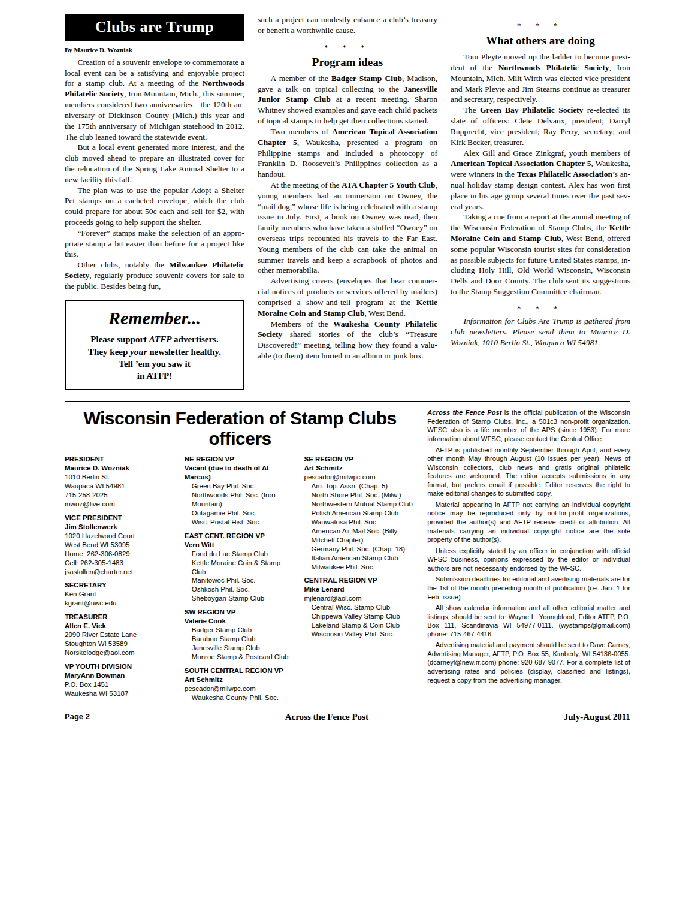Clubs are Trump
By Maurice D. Wozniak
Creation of a souvenir envelope to commemorate a local event can be a satisfying and enjoyable project for a stamp club. At a meeting of the Northwoods Philatelic Society, Iron Mountain, Mich., this summer, members considered two anniversaries - the 120th anniversary of Dickinson County (Mich.) this year and the 175th anniversary of Michigan statehood in 2012. The club leaned toward the statewide event.
But a local event generated more interest, and the club moved ahead to prepare an illustrated cover for the relocation of the Spring Lake Animal Shelter to a new facility this fall.
The plan was to use the popular Adopt a Shelter Pet stamps on a cacheted envelope, which the club could prepare for about 50c each and sell for $2, with proceeds going to help support the shelter.
“Forever” stamps make the selection of an appropriate stamp a bit easier than before for a project like this.
Other clubs, notably the Milwaukee Philatelic Society, regularly produce souvenir covers for sale to the public. Besides being fun,
Remember...
Please support ATFP advertisers.
They keep your newsletter healthy.
Tell ’em you saw it
in ATFP!
such a project can modestly enhance a club’s treasury or benefit a worthwhile cause.
* * *
Program ideas
A member of the Badger Stamp Club, Madison, gave a talk on topical collecting to the Janesville Junior Stamp Club at a recent meeting. Sharon Whitney showed examples and gave each child packets of topical stamps to help get their collections started.
Two members of American Topical Association Chapter 5, Waukesha, presented a program on Philippine stamps and included a photocopy of Franklin D. Roosevelt’s Philippines collection as a handout.
At the meeting of the ATA Chapter 5 Youth Club, young members had an immersion on Owney, the “mail dog,” whose life is being celebrated with a stamp issue in July. First, a book on Owney was read, then family members who have taken a stuffed “Owney” on overseas trips recounted his travels to the Far East. Young members of the club can take the animal on summer travels and keep a scrapbook of photos and other memorabilia.
Advertising covers (envelopes that bear commercial notices of products or services offered by mailers) comprised a show-and-tell program at the Kettle Moraine Coin and Stamp Club, West Bend.
Members of the Waukesha County Philatelic Society shared stories of the club’s “Treasure Discovered!” meeting, telling how they found a valuable (to them) item buried in an album or junk box.
* * *
What others are doing
Tom Pleyte moved up the ladder to become president of the Northwoods Philatelic Society, Iron Mountain, Mich. Milt Wirth was elected vice president and Mark Pleyte and Jim Stearns continue as treasurer and secretary, respectively.
The Green Bay Philatelic Society re-elected its slate of officers: Clete Delvaux, president; Darryl Rupprecht, vice president; Ray Perry, secretary; and Kirk Becker, treasurer.
Alex Gill and Grace Zinkgraf, youth members of American Topical Association Chapter 5, Waukesha, were winners in the Texas Philatelic Association’s annual holiday stamp design contest. Alex has won first place in his age group several times over the past several years.
Taking a cue from a report at the annual meeting of the Wisconsin Federation of Stamp Clubs, the Kettle Moraine Coin and Stamp Club, West Bend, offered some popular Wisconsin tourist sites for consideration as possible subjects for future United States stamps, including Holy Hill, Old World Wisconsin, Wisconsin Dells and Door County. The club sent its suggestions to the Stamp Suggestion Committee chairman.
* * *
Information for Clubs Are Trump is gathered from club newsletters. Please send them to Maurice D. Wozniak, 1010 Berlin St., Waupaca WI 54981.
Wisconsin Federation of Stamp Clubs officers
PRESIDENT
Maurice D. Wozniak
1010 Berlin St.
Waupaca WI 54981
715-258-2025
mwoz@live.com
VICE PRESIDENT
Jim Stollenwerk
1020 Hazelwood Court
West Bend WI 53095
Home: 262-306-0829
Cell: 262-305-1483
jsastollen@charter.net
SECRETARY
Ken Grant
kgrant@uwc.edu
TREASURER
Allen E. Vick
2090 River Estate Lane
Stoughton WI 53589
Norskelodge@aol.com
VP YOUTH DIVISION
MaryAnn Bowman
P.O. Box 1451
Waukesha WI 53187
NE REGION VP
Vacant (due to death of Al Marcus)
Green Bay Phil. Soc.
Northwoods Phil. Soc. (Iron Mountain)
Outagamie Phil. Soc.
Wisc. Postal Hist. Soc.
EAST CENT. REGION VP
Vern Witt
Fond du Lac Stamp Club
Kettle Moraine Coin & Stamp Club
Manitowoc Phil. Soc.
Oshkosh Phil. Soc.
Sheboygan Stamp Club
SW REGION VP
Valerie Cook
Badger Stamp Club
Baraboo Stamp Club
Janesville Stamp Club
Monroe Stamp & Postcard Club
SOUTH CENTRAL REGION VP
Art Schmitz
pescador@milwpc.com
Waukesha County Phil. Soc.
SE REGION VP
Art Schmitz
pescador@milwpc.com
Am. Top. Assn. (Chap. 5)
North Shore Phil. Soc. (Milw.)
Northwestern Mutual Stamp Club
Polish American Stamp Club
Wauwatosa Phil. Soc.
American Air Mail Soc. (Billy Mitchell Chapter)
Germany Phil. Soc. (Chap. 18)
Italian American Stamp Club
Milwaukee Phil. Soc.
CENTRAL REGION VP
Mike Lenard
mjlenard@aol.com
Central Wisc. Stamp Club
Chippewa Valley Stamp Club
Lakeland Stamp & Coin Club
Wisconsin Valley Phil. Soc.
Across the Fence Post is the official publication of the Wisconsin Federation of Stamp Clubs, Inc., a 501c3 non-profit organization. WFSC also is a life member of the APS (since 1953). For more information about WFSC, please contact the Central Office.
AFTP is published monthly September through April, and every other month May through August (10 issues per year). News of Wisconsin collectors, club news and gratis original philatelic features are welcomed. The editor accepts submissions in any format, but prefers email if possible. Editor reserves the right to make editorial changes to submitted copy.
Material appearing in AFTP not carrying an individual copyright notice may be reproduced only by not-for-profit organizations, provided the author(s) and AFTP receive credit or attribution. All materials carrying an individual copyright notice are the sole property of the author(s).
Unless explicitly stated by an officer in conjunction with official WFSC business, opinions expressed by the editor or individual authors are not necessarily endorsed by the WFSC.
Submission deadlines for editorial and avertising materials are for the 1st of the month preceding month of publication (i.e. Jan. 1 for Feb. issue).
All show calendar information and all other editorial matter and listings, should be sent to: Wayne L. Youngblood, Editor ATFP, P.O. Box 111, Scandinavia WI 54977-0111. (wystamps@gmail.com) phone: 715-467-4416.
Advertising material and payment should be sent to Dave Carney, Advertising Manager, AFTP, P.O. Box 55, Kimberly, WI 54136-0055. (dcarneyl@new.rr.com) phone: 920-687-9077. For a complete list of advertising rates and policies (display, classified and listings), request a copy from the advertising manager.
Page 2
Across the Fence Post
July-August 2011